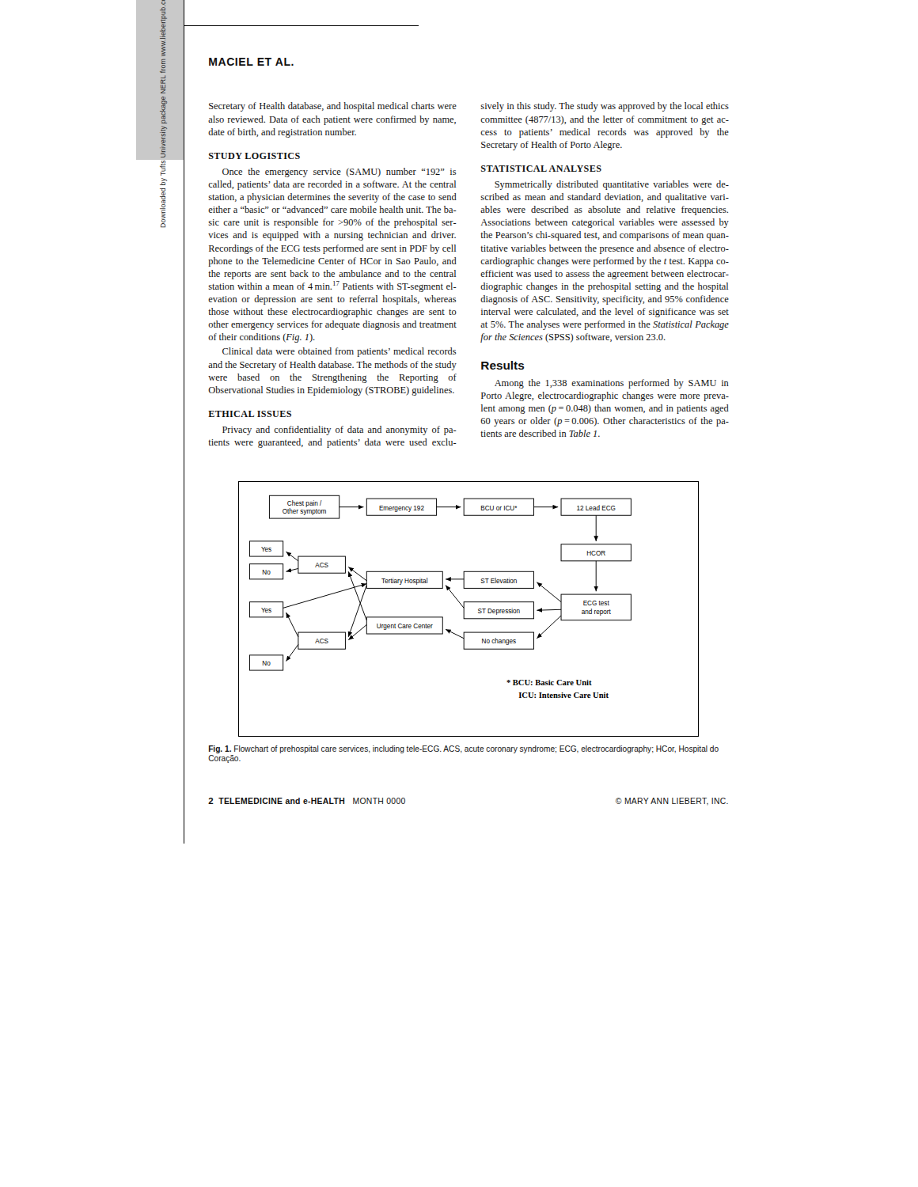Downloaded by Tufts University package NERL from www.liebertpub.com at 07/07/18. For personal use only.
MACIEL ET AL.
Secretary of Health database, and hospital medical charts were also reviewed. Data of each patient were confirmed by name, date of birth, and registration number.
STUDY LOGISTICS
Once the emergency service (SAMU) number “192” is called, patients’ data are recorded in a software. At the central station, a physician determines the severity of the case to send either a “basic” or “advanced” care mobile health unit. The basic care unit is responsible for >90% of the prehospital services and is equipped with a nursing technician and driver. Recordings of the ECG tests performed are sent in PDF by cell phone to the Telemedicine Center of HCor in Sao Paulo, and the reports are sent back to the ambulance and to the central station within a mean of 4 min.17 Patients with ST-segment elevation or depression are sent to referral hospitals, whereas those without these electrocardiographic changes are sent to other emergency services for adequate diagnosis and treatment of their conditions (Fig. 1).
Clinical data were obtained from patients’ medical records and the Secretary of Health database. The methods of the study were based on the Strengthening the Reporting of Observational Studies in Epidemiology (STROBE) guidelines.
ETHICAL ISSUES
Privacy and confidentiality of data and anonymity of patients were guaranteed, and patients’ data were used exclusively in this study. The study was approved by the local ethics committee (4877/13), and the letter of commitment to get access to patients’ medical records was approved by the Secretary of Health of Porto Alegre.
STATISTICAL ANALYSES
Symmetrically distributed quantitative variables were described as mean and standard deviation, and qualitative variables were described as absolute and relative frequencies. Associations between categorical variables were assessed by the Pearson’s chi-squared test, and comparisons of mean quantitative variables between the presence and absence of electrocardiographic changes were performed by the t test. Kappa coefficient was used to assess the agreement between electrocardiographic changes in the prehospital setting and the hospital diagnosis of ASC. Sensitivity, specificity, and 95% confidence interval were calculated, and the level of significance was set at 5%. The analyses were performed in the Statistical Package for the Sciences (SPSS) software, version 23.0.
Results
Among the 1,338 examinations performed by SAMU in Porto Alegre, electrocardiographic changes were more prevalent among men (p = 0.048) than women, and in patients aged 60 years or older (p = 0.006). Other characteristics of the patients are described in Table 1.
Chest pain / Other symptom Emergency 192 BCU or ICU* 12 Lead ECG HCOR ECG test and report ST Elevation ST Depression No changes Tertiary Hospital Urgent Care Center ACS ACS Yes No Yes No * BCU: Basic Care Unit ICU: Intensive Care Unit
Fig. 1. Flowchart of prehospital care services, including tele-ECG. ACS, acute coronary syndrome; ECG, electrocardiography; HCor, Hospital do Coração.
2 TELEMEDICINE and e-HEALTH MONTH 0000
© MARY ANN LIEBERT, INC.